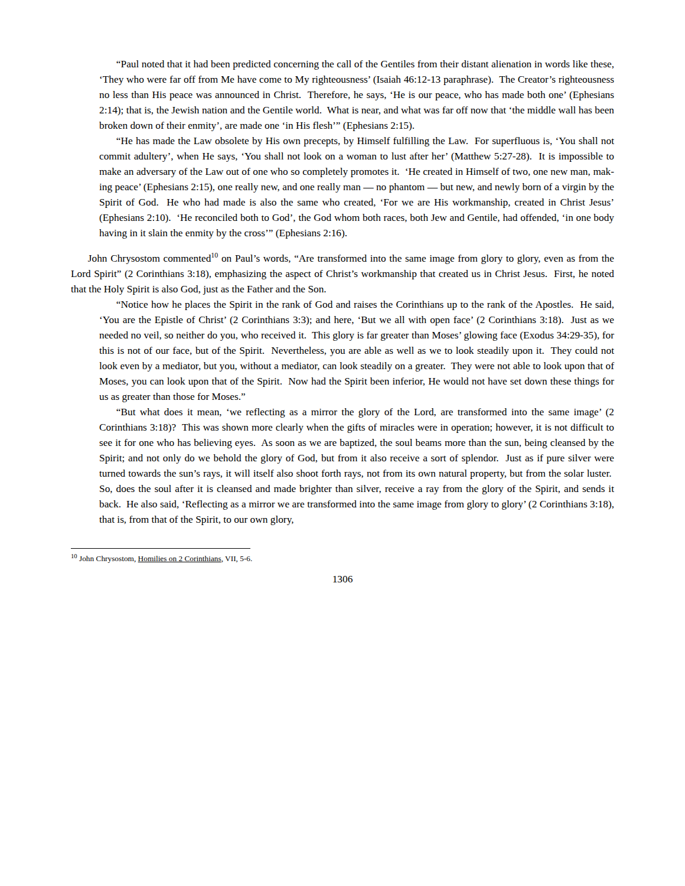“Paul noted that it had been predicted concerning the call of the Gentiles from their distant alienation in words like these, ‘They who were far off from Me have come to My righteousness’ (Isaiah 46:12-13 paraphrase). The Creator’s righteousness no less than His peace was announced in Christ. Therefore, he says, ‘He is our peace, who has made both one’ (Ephesians 2:14); that is, the Jewish nation and the Gentile world. What is near, and what was far off now that ‘the middle wall has been broken down of their enmity’, are made one ‘in His flesh’” (Ephesians 2:15).
“He has made the Law obsolete by His own precepts, by Himself fulfilling the Law. For superfluous is, ‘You shall not commit adultery’, when He says, ‘You shall not look on a woman to lust after her’ (Matthew 5:27-28). It is impossible to make an adversary of the Law out of one who so completely promotes it. ‘He created in Himself of two, one new man, making peace’ (Ephesians 2:15), one really new, and one really man — no phantom — but new, and newly born of a virgin by the Spirit of God. He who had made is also the same who created, ‘For we are His workmanship, created in Christ Jesus’ (Ephesians 2:10). ‘He reconciled both to God’, the God whom both races, both Jew and Gentile, had offended, ‘in one body having in it slain the enmity by the cross’” (Ephesians 2:16).
John Chrysostom commented10 on Paul’s words, “Are transformed into the same image from glory to glory, even as from the Lord Spirit” (2 Corinthians 3:18), emphasizing the aspect of Christ’s workmanship that created us in Christ Jesus. First, he noted that the Holy Spirit is also God, just as the Father and the Son.
“Notice how he places the Spirit in the rank of God and raises the Corinthians up to the rank of the Apostles. He said, ‘You are the Epistle of Christ’ (2 Corinthians 3:3); and here, ‘But we all with open face’ (2 Corinthians 3:18). Just as we needed no veil, so neither do you, who received it. This glory is far greater than Moses’ glowing face (Exodus 34:29-35), for this is not of our face, but of the Spirit. Nevertheless, you are able as well as we to look steadily upon it. They could not look even by a mediator, but you, without a mediator, can look steadily on a greater. They were not able to look upon that of Moses, you can look upon that of the Spirit. Now had the Spirit been inferior, He would not have set down these things for us as greater than those for Moses.”
“But what does it mean, ‘we reflecting as a mirror the glory of the Lord, are transformed into the same image’ (2 Corinthians 3:18)? This was shown more clearly when the gifts of miracles were in operation; however, it is not difficult to see it for one who has believing eyes. As soon as we are baptized, the soul beams more than the sun, being cleansed by the Spirit; and not only do we behold the glory of God, but from it also receive a sort of splendor. Just as if pure silver were turned towards the sun’s rays, it will itself also shoot forth rays, not from its own natural property, but from the solar luster. So, does the soul after it is cleansed and made brighter than silver, receive a ray from the glory of the Spirit, and sends it back. He also said, ‘Reflecting as a mirror we are transformed into the same image from glory to glory’ (2 Corinthians 3:18), that is, from that of the Spirit, to our own glory,
10 John Chrysostom, Homilies on 2 Corinthians, VII, 5-6.
1306